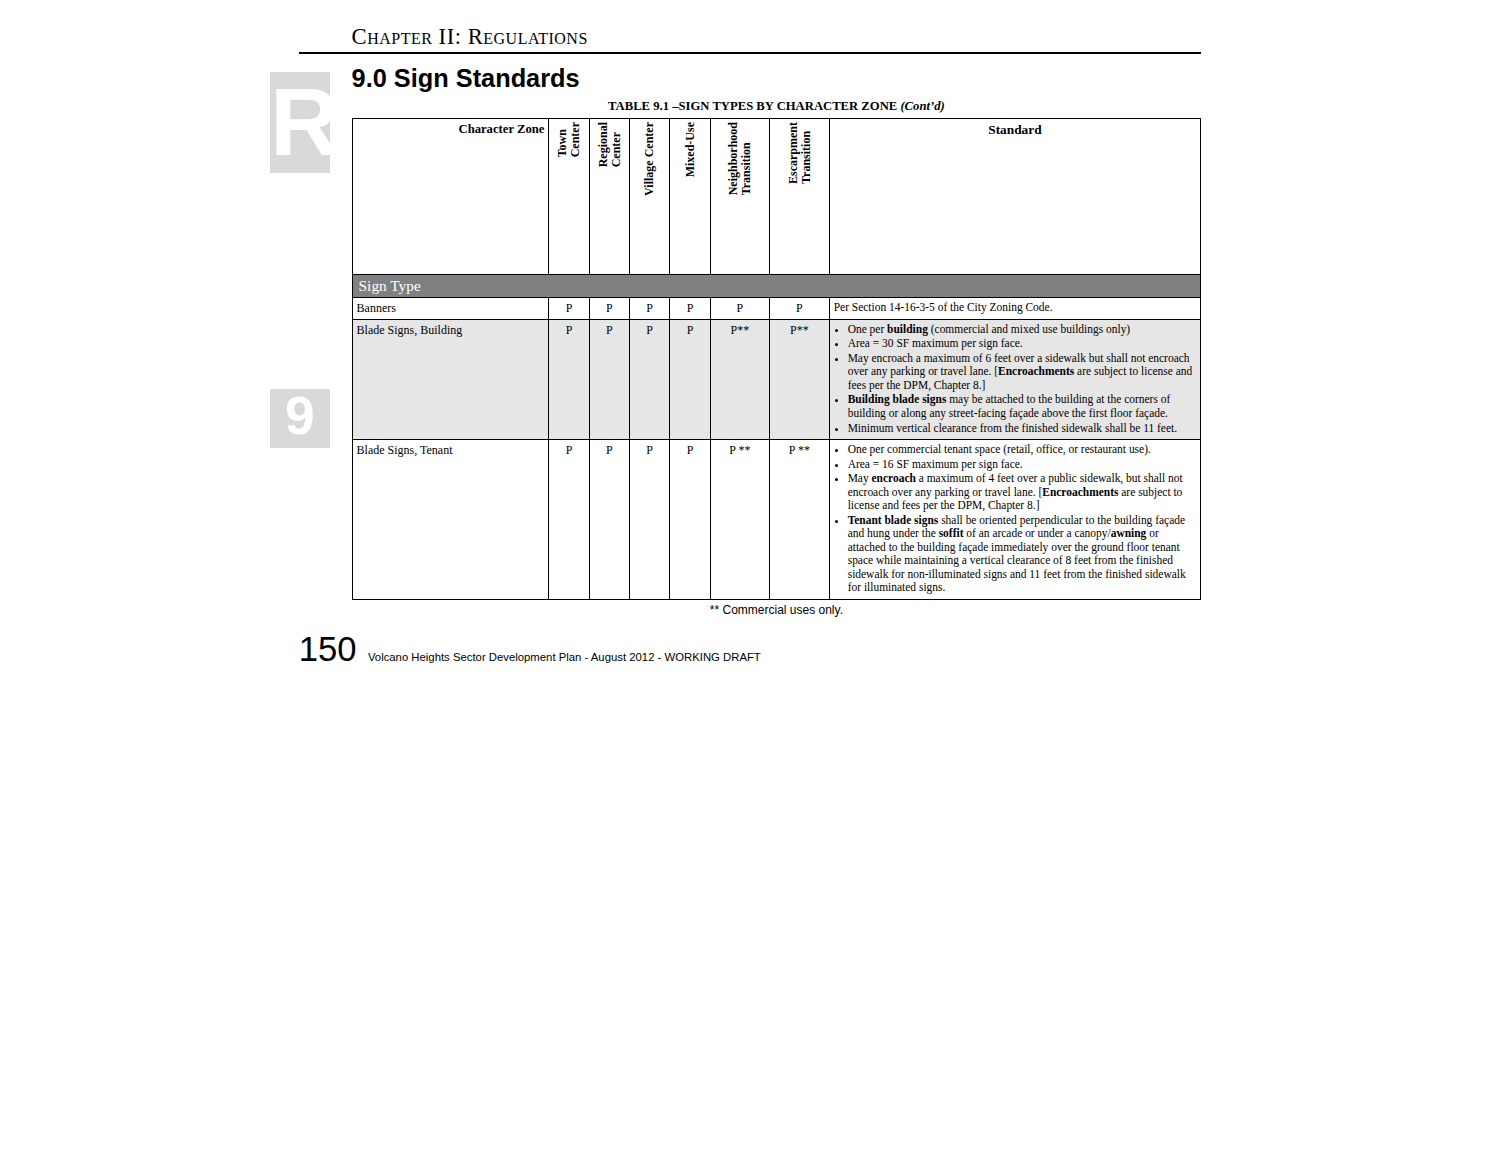R
9
Chapter II: Regulations
9.0 Sign Standards
TABLE 9.1 –SIGN TYPES BY CHARACTER ZONE (Cont’d)
| Character Zone | Town Center | Regional Center | Village Center | Mixed-Use | Neighborhood Transition | Escarpment Transition | Standard |
| --- | --- | --- | --- | --- | --- | --- | --- |
| Sign Type |
| Banners | P | P | P | P | P | P | Per Section 14-16-3-5 of the City Zoning Code. |
| Blade Signs, Building | P | P | P | P | P** | P** | One per building (commercial and mixed use buildings only) Area = 30 SF maximum per sign face. May encroach a maximum of 6 feet over a sidewalk but shall not encroach over any parking or travel lane. [ Encroachments are subject to license and fees per the DPM, Chapter 8.] Building blade signs may be attached to the building at the corners of building or along any street-facing façade above the first floor façade. Minimum vertical clearance from the finished sidewalk shall be 11 feet. |
| Blade Signs, Tenant | P | P | P | P | P ** | P ** | One per commercial tenant space (retail, office, or restaurant use). Area = 16 SF maximum per sign face. May encroach a maximum of 4 feet over a public sidewalk, but shall not encroach over any parking or travel lane. [ Encroachments are subject to license and fees per the DPM, Chapter 8.] Tenant blade signs shall be oriented perpendicular to the building façade and hung under the soffit of an arcade or under a canopy/ awning or attached to the building façade immediately over the ground floor tenant space while maintaining a vertical clearance of 8 feet from the finished sidewalk for non-illuminated signs and 11 feet from the finished sidewalk for illuminated signs. |
** Commercial uses only.
150
Volcano Heights Sector Development Plan - August 2012 - WORKING DRAFT